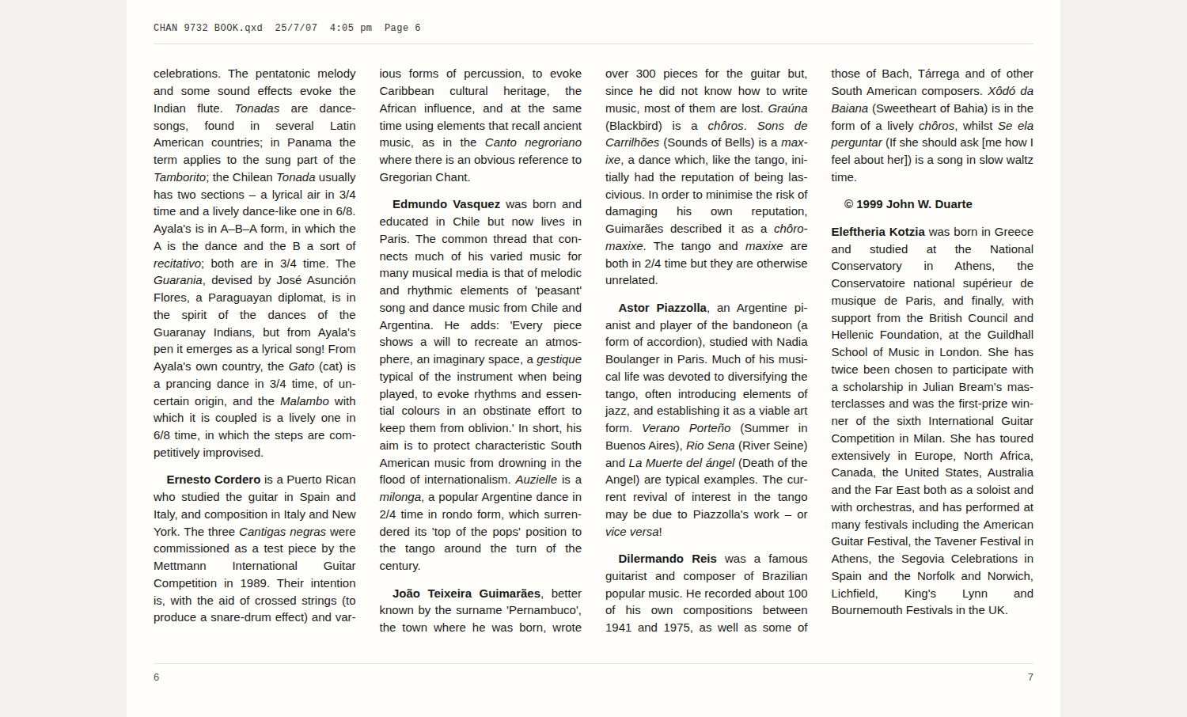CHAN 9732 BOOK.qxd 25/7/07 4:05 pm Page 6
celebrations. The pentatonic melody and some sound effects evoke the Indian flute. Tonadas are dance-songs, found in several Latin American countries; in Panama the term applies to the sung part of the Tamborito; the Chilean Tonada usually has two sections – a lyrical air in 3/4 time and a lively dance-like one in 6/8. Ayala's is in A–B–A form, in which the A is the dance and the B a sort of recitativo; both are in 3/4 time. The Guarania, devised by José Asunción Flores, a Paraguayan diplomat, is in the spirit of the dances of the Guaranay Indians, but from Ayala's pen it emerges as a lyrical song! From Ayala's own country, the Gato (cat) is a prancing dance in 3/4 time, of uncertain origin, and the Malambo with which it is coupled is a lively one in 6/8 time, in which the steps are competitively improvised.
Ernesto Cordero is a Puerto Rican who studied the guitar in Spain and Italy, and composition in Italy and New York. The three Cantigas negras were commissioned as a test piece by the Mettmann International Guitar Competition in 1989. Their intention is, with the aid of crossed strings (to produce a snare-drum effect) and various forms of percussion, to evoke Caribbean cultural heritage, the African influence, and at the same time using elements that recall ancient music, as in the Canto negroriano where there is an obvious reference to Gregorian Chant.
Edmundo Vasquez was born and educated in Chile but now lives in Paris. The common thread that connects much of his varied music for many musical media is that of melodic and rhythmic elements of 'peasant' song and dance music from Chile and Argentina. He adds: 'Every piece shows a will to recreate an atmosphere, an imaginary space, a gestique typical of the instrument when being played, to evoke rhythms and essential colours in an obstinate effort to keep them from oblivion.' In short, his aim is to protect characteristic South American music from drowning in the flood of internationalism. Auzielle is a milonga, a popular Argentine dance in 2/4 time in rondo form, which surrendered its 'top of the pops' position to the tango around the turn of the century.
João Teixeira Guimarães, better known by the surname 'Pernambuco', the town where he was born, wrote over 300 pieces for the guitar but, since he did not know how to write music, most of them are lost. Graúna (Blackbird) is a chôros. Sons de Carrilhões (Sounds of Bells) is a maxixe, a dance which, like the tango, initially had the reputation of being lascivious. In order to minimise the risk of damaging his own reputation, Guimarães described it as a chôro-maxixe. The tango and maxixe are both in 2/4 time but they are otherwise unrelated.
Astor Piazzolla, an Argentine pianist and player of the bandoneon (a form of accordion), studied with Nadia Boulanger in Paris. Much of his musical life was devoted to diversifying the tango, often introducing elements of jazz, and establishing it as a viable art form. Verano Porteño (Summer in Buenos Aires), Rio Sena (River Seine) and La Muerte del ángel (Death of the Angel) are typical examples. The current revival of interest in the tango may be due to Piazzolla's work – or vice versa!
Dilermando Reis was a famous guitarist and composer of Brazilian popular music. He recorded about 100 of his own compositions between 1941 and 1975, as well as some of those of Bach, Tárrega and of other South American composers. Xôdó da Baiana (Sweetheart of Bahia) is in the form of a lively chôros, whilst Se ela perguntar (If she should ask [me how I feel about her]) is a song in slow waltz time.
© 1999 John W. Duarte
Eleftheria Kotzia was born in Greece and studied at the National Conservatory in Athens, the Conservatoire national supérieur de musique de Paris, and finally, with support from the British Council and Hellenic Foundation, at the Guildhall School of Music in London. She has twice been chosen to participate with a scholarship in Julian Bream's masterclasses and was the first-prize winner of the sixth International Guitar Competition in Milan. She has toured extensively in Europe, North Africa, Canada, the United States, Australia and the Far East both as a soloist and with orchestras, and has performed at many festivals including the American Guitar Festival, the Tavener Festival in Athens, the Segovia Celebrations in Spain and the Norfolk and Norwich, Lichfield, King's Lynn and Bournemouth Festivals in the UK.
6 7